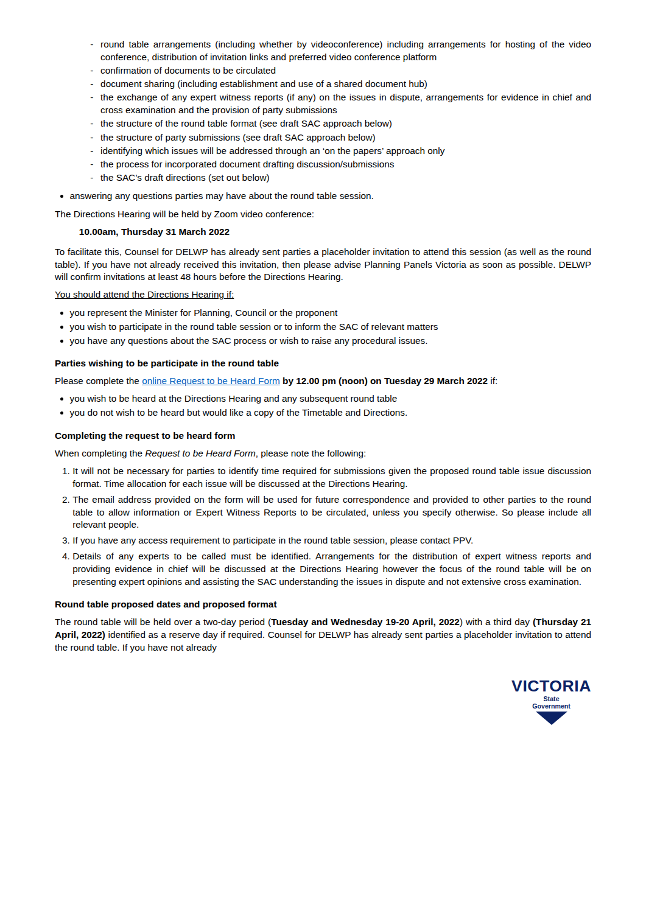round table arrangements (including whether by videoconference) including arrangements for hosting of the video conference, distribution of invitation links and preferred video conference platform
confirmation of documents to be circulated
document sharing (including establishment and use of a shared document hub)
the exchange of any expert witness reports (if any) on the issues in dispute, arrangements for evidence in chief and cross examination and the provision of party submissions
the structure of the round table format (see draft SAC approach below)
the structure of party submissions (see draft SAC approach below)
identifying which issues will be addressed through an ‘on the papers’ approach only
the process for incorporated document drafting discussion/submissions
the SAC’s draft directions (set out below)
answering any questions parties may have about the round table session.
The Directions Hearing will be held by Zoom video conference:
10.00am, Thursday 31 March 2022
To facilitate this, Counsel for DELWP has already sent parties a placeholder invitation to attend this session (as well as the round table). If you have not already received this invitation, then please advise Planning Panels Victoria as soon as possible. DELWP will confirm invitations at least 48 hours before the Directions Hearing.
You should attend the Directions Hearing if:
you represent the Minister for Planning, Council or the proponent
you wish to participate in the round table session or to inform the SAC of relevant matters
you have any questions about the SAC process or wish to raise any procedural issues.
Parties wishing to be participate in the round table
Please complete the online Request to be Heard Form by 12.00 pm (noon) on Tuesday 29 March 2022 if:
you wish to be heard at the Directions Hearing and any subsequent round table
you do not wish to be heard but would like a copy of the Timetable and Directions.
Completing the request to be heard form
When completing the Request to be Heard Form, please note the following:
It will not be necessary for parties to identify time required for submissions given the proposed round table issue discussion format. Time allocation for each issue will be discussed at the Directions Hearing.
The email address provided on the form will be used for future correspondence and provided to other parties to the round table to allow information or Expert Witness Reports to be circulated, unless you specify otherwise. So please include all relevant people.
If you have any access requirement to participate in the round table session, please contact PPV.
Details of any experts to be called must be identified. Arrangements for the distribution of expert witness reports and providing evidence in chief will be discussed at the Directions Hearing however the focus of the round table will be on presenting expert opinions and assisting the SAC understanding the issues in dispute and not extensive cross examination.
Round table proposed dates and proposed format
The round table will be held over a two-day period (Tuesday and Wednesday 19-20 April, 2022) with a third day (Thursday 21 April, 2022) identified as a reserve day if required. Counsel for DELWP has already sent parties a placeholder invitation to attend the round table. If you have not already
VICTORIA
State
Government